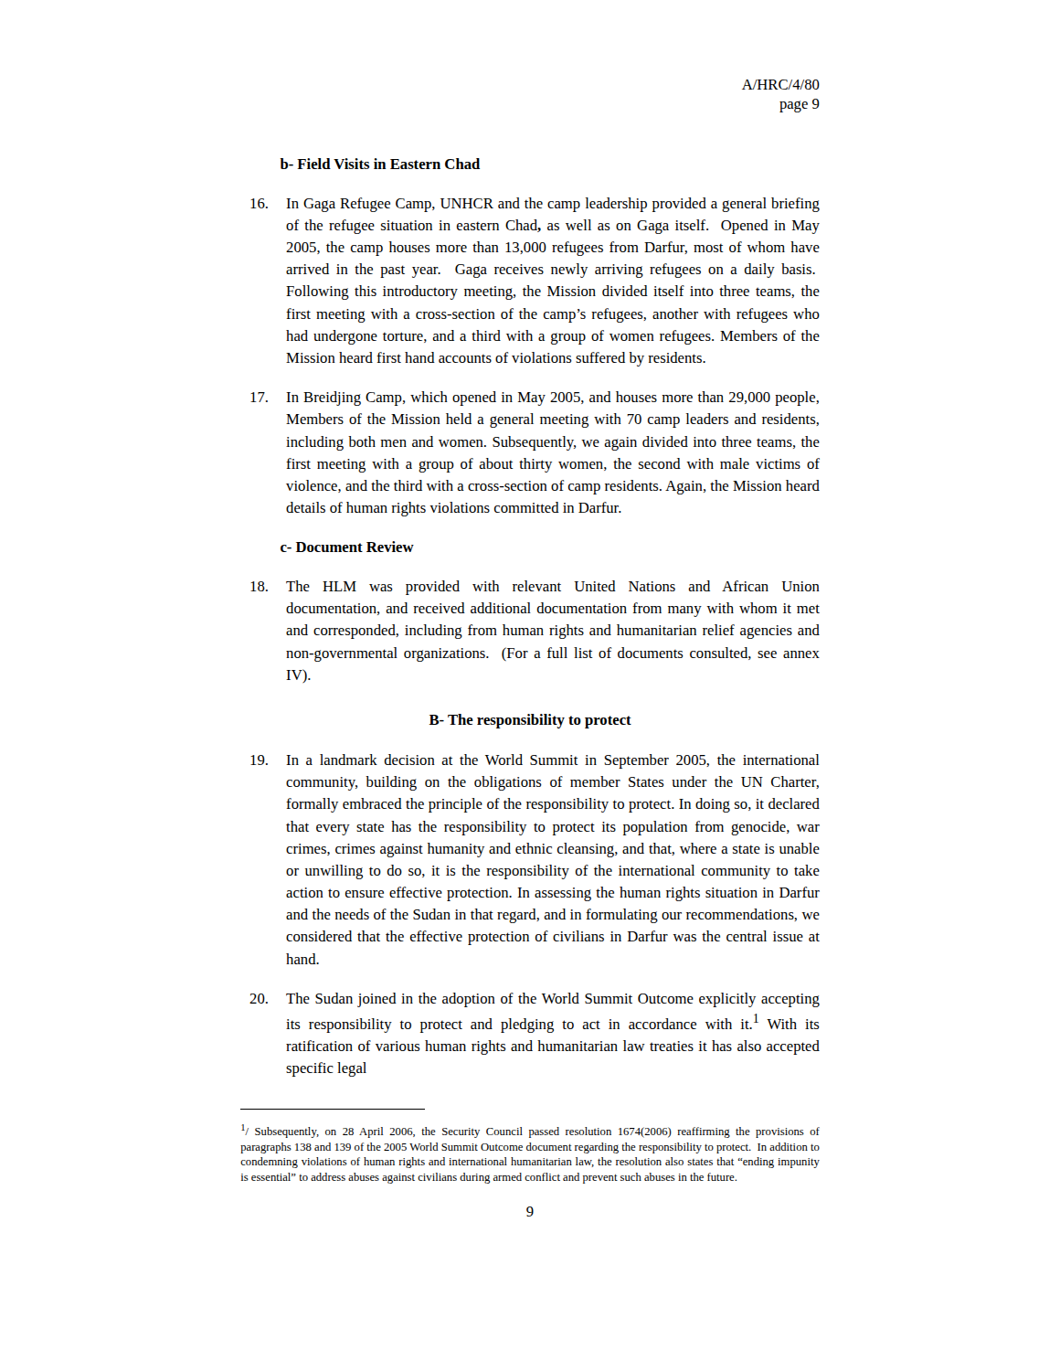A/HRC/4/80 page 9
b- Field Visits in Eastern Chad
16. In Gaga Refugee Camp, UNHCR and the camp leadership provided a general briefing of the refugee situation in eastern Chad, as well as on Gaga itself. Opened in May 2005, the camp houses more than 13,000 refugees from Darfur, most of whom have arrived in the past year. Gaga receives newly arriving refugees on a daily basis. Following this introductory meeting, the Mission divided itself into three teams, the first meeting with a cross-section of the camp’s refugees, another with refugees who had undergone torture, and a third with a group of women refugees. Members of the Mission heard first hand accounts of violations suffered by residents.
17. In Breidjing Camp, which opened in May 2005, and houses more than 29,000 people, Members of the Mission held a general meeting with 70 camp leaders and residents, including both men and women. Subsequently, we again divided into three teams, the first meeting with a group of about thirty women, the second with male victims of violence, and the third with a cross-section of camp residents. Again, the Mission heard details of human rights violations committed in Darfur.
c- Document Review
18. The HLM was provided with relevant United Nations and African Union documentation, and received additional documentation from many with whom it met and corresponded, including from human rights and humanitarian relief agencies and non-governmental organizations. (For a full list of documents consulted, see annex IV).
B- The responsibility to protect
19. In a landmark decision at the World Summit in September 2005, the international community, building on the obligations of member States under the UN Charter, formally embraced the principle of the responsibility to protect. In doing so, it declared that every state has the responsibility to protect its population from genocide, war crimes, crimes against humanity and ethnic cleansing, and that, where a state is unable or unwilling to do so, it is the responsibility of the international community to take action to ensure effective protection. In assessing the human rights situation in Darfur and the needs of the Sudan in that regard, and in formulating our recommendations, we considered that the effective protection of civilians in Darfur was the central issue at hand.
20. The Sudan joined in the adoption of the World Summit Outcome explicitly accepting its responsibility to protect and pledging to act in accordance with it.1 With its ratification of various human rights and humanitarian law treaties it has also accepted specific legal
1/ Subsequently, on 28 April 2006, the Security Council passed resolution 1674(2006) reaffirming the provisions of paragraphs 138 and 139 of the 2005 World Summit Outcome document regarding the responsibility to protect. In addition to condemning violations of human rights and international humanitarian law, the resolution also states that “ending impunity is essential” to address abuses against civilians during armed conflict and prevent such abuses in the future.
9